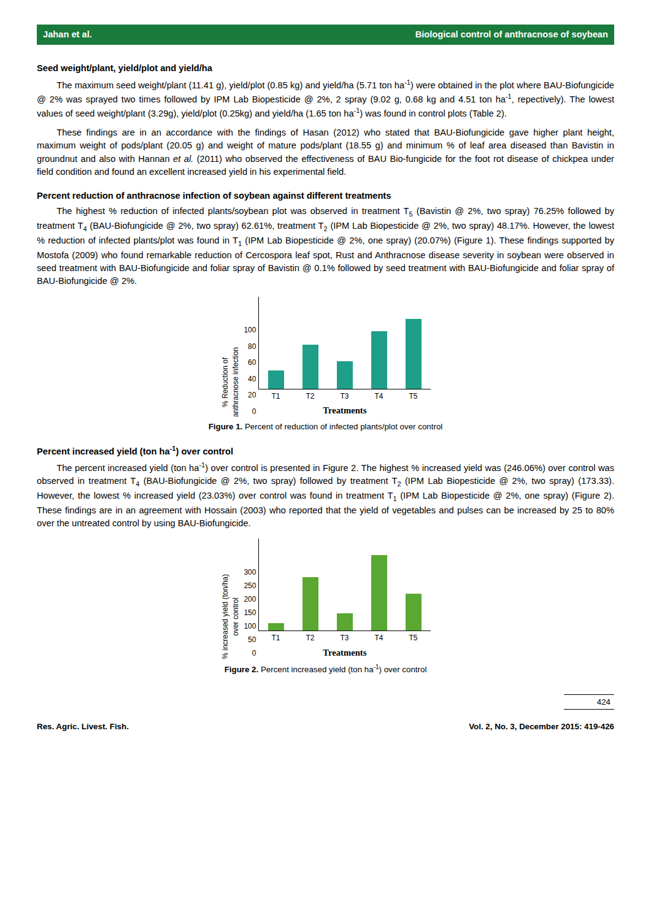Jahan et al.
Biological control of anthracnose of soybean
Seed weight/plant, yield/plot and yield/ha
The maximum seed weight/plant (11.41 g), yield/plot (0.85 kg) and yield/ha (5.71 ton ha-1) were obtained in the plot where BAU-Biofungicide @ 2% was sprayed two times followed by IPM Lab Biopesticide @ 2%, 2 spray (9.02 g, 0.68 kg and 4.51 ton ha-1, repectively). The lowest values of seed weight/plant (3.29g), yield/plot (0.25kg) and yield/ha (1.65 ton ha-1) was found in control plots (Table 2).
These findings are in an accordance with the findings of Hasan (2012) who stated that BAU-Biofungicide gave higher plant height, maximum weight of pods/plant (20.05 g) and weight of mature pods/plant (18.55 g) and minimum % of leaf area diseased than Bavistin in groundnut and also with Hannan et al. (2011) who observed the effectiveness of BAU Bio-fungicide for the foot rot disease of chickpea under field condition and found an excellent increased yield in his experimental field.
Percent reduction of anthracnose infection of soybean against different treatments
The highest % reduction of infected plants/soybean plot was observed in treatment T5 (Bavistin @ 2%, two spray) 76.25% followed by treatment T4 (BAU-Biofungicide @ 2%, two spray) 62.61%, treatment T2 (IPM Lab Biopesticide @ 2%, two spray) 48.17%. However, the lowest % reduction of infected plants/plot was found in T1 (IPM Lab Biopesticide @ 2%, one spray) (20.07%) (Figure 1). These findings supported by Mostofa (2009) who found remarkable reduction of Cercospora leaf spot, Rust and Anthracnose disease severity in soybean were observed in seed treatment with BAU-Biofungicide and foliar spray of Bavistin @ 0.1% followed by seed treatment with BAU-Biofungicide and foliar spray of BAU-Biofungicide @ 2%.
% Reduction of
anthracnose infection
100
80
60
40
20
0
T1
T2
T3
T4
T5
Treatments
Figure 1. Percent of reduction of infected plants/plot over control
Percent increased yield (ton ha-1) over control
The percent increased yield (ton ha-1) over control is presented in Figure 2. The highest % increased yield was (246.06%) over control was observed in treatment T4 (BAU-Biofungicide @ 2%, two spray) followed by treatment T2 (IPM Lab Biopesticide @ 2%, two spray) (173.33). However, the lowest % increased yield (23.03%) over control was found in treatment T1 (IPM Lab Biopesticide @ 2%, one spray) (Figure 2). These findings are in an agreement with Hossain (2003) who reported that the yield of vegetables and pulses can be increased by 25 to 80% over the untreated control by using BAU-Biofungicide.
% increased yield (ton/ha)
over control
300
250
200
150
100
50
0
T1
T2
T3
T4
T5
Treatments
Figure 2. Percent increased yield (ton ha-1) over control
424
Res. Agric. Livest. Fish.
Vol. 2, No. 3, December 2015: 419-426